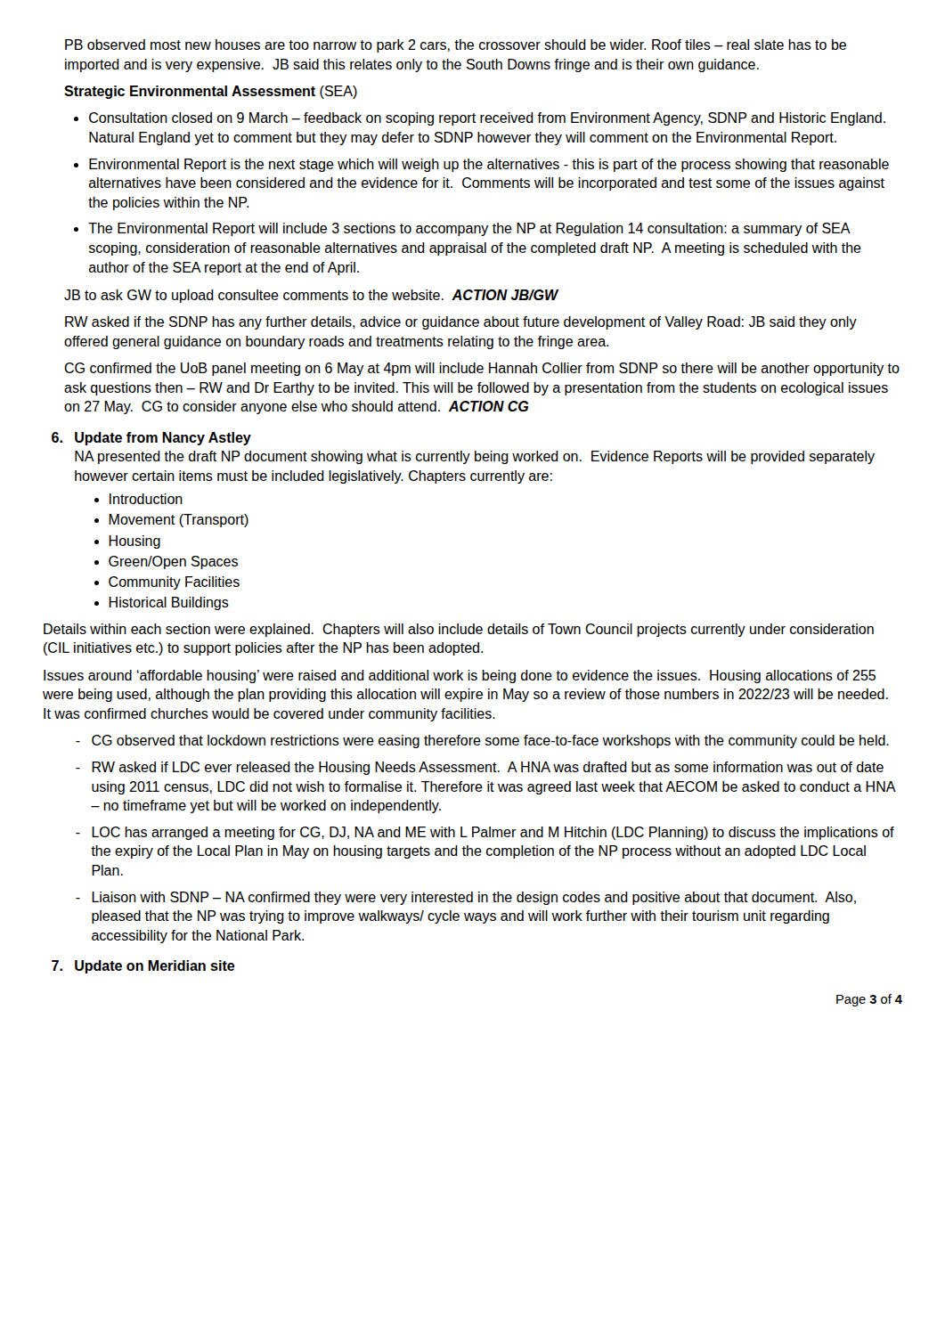PB observed most new houses are too narrow to park 2 cars, the crossover should be wider. Roof tiles – real slate has to be imported and is very expensive. JB said this relates only to the South Downs fringe and is their own guidance.
Strategic Environmental Assessment (SEA)
Consultation closed on 9 March – feedback on scoping report received from Environment Agency, SDNP and Historic England. Natural England yet to comment but they may defer to SDNP however they will comment on the Environmental Report.
Environmental Report is the next stage which will weigh up the alternatives - this is part of the process showing that reasonable alternatives have been considered and the evidence for it. Comments will be incorporated and test some of the issues against the policies within the NP.
The Environmental Report will include 3 sections to accompany the NP at Regulation 14 consultation: a summary of SEA scoping, consideration of reasonable alternatives and appraisal of the completed draft NP. A meeting is scheduled with the author of the SEA report at the end of April.
JB to ask GW to upload consultee comments to the website. ACTION JB/GW
RW asked if the SDNP has any further details, advice or guidance about future development of Valley Road: JB said they only offered general guidance on boundary roads and treatments relating to the fringe area.
CG confirmed the UoB panel meeting on 6 May at 4pm will include Hannah Collier from SDNP so there will be another opportunity to ask questions then – RW and Dr Earthy to be invited. This will be followed by a presentation from the students on ecological issues on 27 May. CG to consider anyone else who should attend. ACTION CG
Update from Nancy Astley
NA presented the draft NP document showing what is currently being worked on. Evidence Reports will be provided separately however certain items must be included legislatively. Chapters currently are:
Introduction
Movement (Transport)
Housing
Green/Open Spaces
Community Facilities
Historical Buildings
Details within each section were explained. Chapters will also include details of Town Council projects currently under consideration (CIL initiatives etc.) to support policies after the NP has been adopted.
Issues around ‘affordable housing’ were raised and additional work is being done to evidence the issues. Housing allocations of 255 were being used, although the plan providing this allocation will expire in May so a review of those numbers in 2022/23 will be needed. It was confirmed churches would be covered under community facilities.
CG observed that lockdown restrictions were easing therefore some face-to-face workshops with the community could be held.
RW asked if LDC ever released the Housing Needs Assessment. A HNA was drafted but as some information was out of date using 2011 census, LDC did not wish to formalise it. Therefore it was agreed last week that AECOM be asked to conduct a HNA – no timeframe yet but will be worked on independently.
LOC has arranged a meeting for CG, DJ, NA and ME with L Palmer and M Hitchin (LDC Planning) to discuss the implications of the expiry of the Local Plan in May on housing targets and the completion of the NP process without an adopted LDC Local Plan.
Liaison with SDNP – NA confirmed they were very interested in the design codes and positive about that document. Also, pleased that the NP was trying to improve walkways/ cycle ways and will work further with their tourism unit regarding accessibility for the National Park.
Update on Meridian site
Page 3 of 4